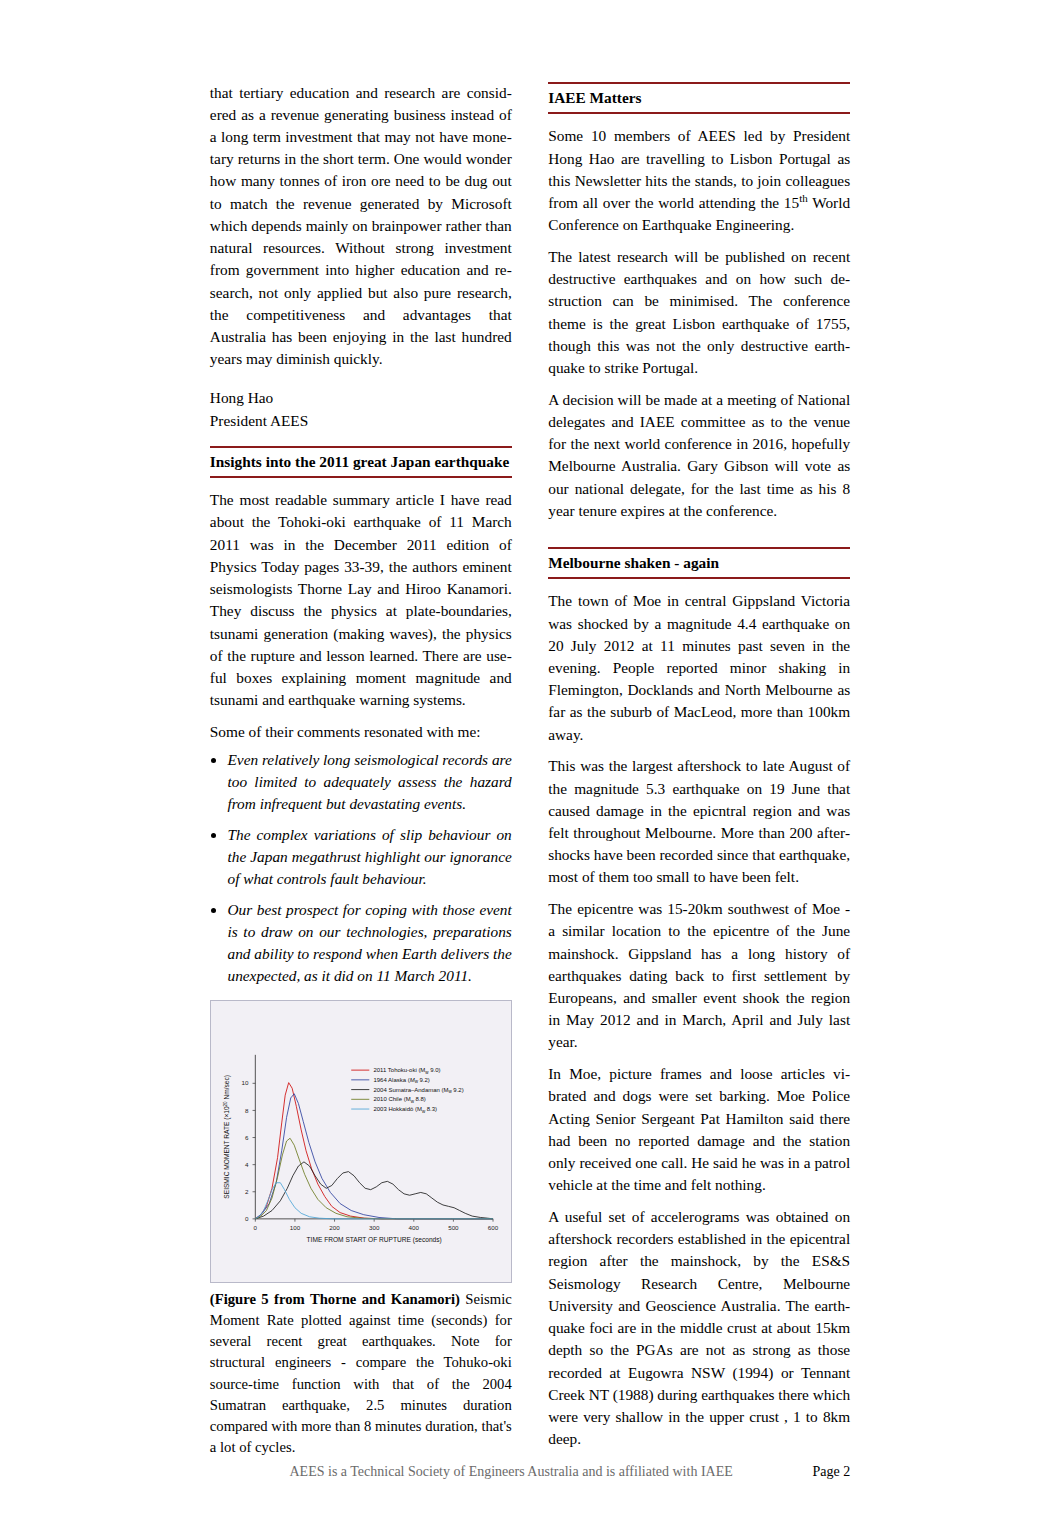that tertiary education and research are considered as a revenue generating business instead of a long term investment that may not have monetary returns in the short term. One would wonder how many tonnes of iron ore need to be dug out to match the revenue generated by Microsoft which depends mainly on brainpower rather than natural resources. Without strong investment from government into higher education and research, not only applied but also pure research, the competitiveness and advantages that Australia has been enjoying in the last hundred years may diminish quickly.
Hong Hao
President AEES
Insights into the 2011 great Japan earthquake
The most readable summary article I have read about the Tohoki-oki earthquake of 11 March 2011 was in the December 2011 edition of Physics Today pages 33-39, the authors eminent seismologists Thorne Lay and Hiroo Kanamori. They discuss the physics at plate-boundaries, tsunami generation (making waves), the physics of the rupture and lesson learned. There are useful boxes explaining moment magnitude and tsunami and earthquake warning systems.
Some of their comments resonated with me:
Even relatively long seismological records are too limited to adequately assess the hazard from infrequent but devastating events.
The complex variations of slip behaviour on the Japan megathrust highlight our ignorance of what controls fault behaviour.
Our best prospect for coping with those event is to draw on our technologies, preparations and ability to respond when Earth delivers the unexpected, as it did on 11 March 2011.
0 2 4 6 8 10 0 100 200 300 400 500 600 TIME FROM START OF RUPTURE (seconds) SEISMIC MOMENT RATE (×1020 Nm/sec) 2011 Tohoku-oki (Mw 9.0) 1964 Alaska (Mw 9.2) 2004 Sumatra–Andaman (Mw 9.2) 2010 Chile (Mw 8.8) 2003 Hokkaidō (Mw 8.3)
(Figure 5 from Thorne and Kanamori) Seismic Moment Rate plotted against time (seconds) for several recent great earthquakes. Note for structural engineers - compare the Tohuko-oki source-time function with that of the 2004 Sumatran earthquake, 2.5 minutes duration compared with more than 8 minutes duration, that's a lot of cycles.
IAEE Matters
Some 10 members of AEES led by President Hong Hao are travelling to Lisbon Portugal as this Newsletter hits the stands, to join colleagues from all over the world attending the 15th World Conference on Earthquake Engineering.
The latest research will be published on recent destructive earthquakes and on how such destruction can be minimised. The conference theme is the great Lisbon earthquake of 1755, though this was not the only destructive earthquake to strike Portugal.
A decision will be made at a meeting of National delegates and IAEE committee as to the venue for the next world conference in 2016, hopefully Melbourne Australia. Gary Gibson will vote as our national delegate, for the last time as his 8 year tenure expires at the conference.
Melbourne shaken - again
The town of Moe in central Gippsland Victoria was shocked by a magnitude 4.4 earthquake on 20 July 2012 at 11 minutes past seven in the evening. People reported minor shaking in Flemington, Docklands and North Melbourne as far as the suburb of MacLeod, more than 100km away.
This was the largest aftershock to late August of the magnitude 5.3 earthquake on 19 June that caused damage in the epicntral region and was felt throughout Melbourne. More than 200 aftershocks have been recorded since that earthquake, most of them too small to have been felt.
The epicentre was 15-20km southwest of Moe - a similar location to the epicentre of the June mainshock. Gippsland has a long history of earthquakes dating back to first settlement by Europeans, and smaller event shook the region in May 2012 and in March, April and July last year.
In Moe, picture frames and loose articles vibrated and dogs were set barking. Moe Police Acting Senior Sergeant Pat Hamilton said there had been no reported damage and the station only received one call. He said he was in a patrol vehicle at the time and felt nothing.
A useful set of accelerograms was obtained on aftershock recorders established in the epicentral region after the mainshock, by the ES&S Seismology Research Centre, Melbourne University and Geoscience Australia. The earthquake foci are in the middle crust at about 15km depth so the PGAs are not as strong as those recorded at Eugowra NSW (1994) or Tennant Creek NT (1988) during earthquakes there which were very shallow in the upper crust , 1 to 8km deep.
AEES is a Technical Society of Engineers Australia and is affiliated with IAEE
Page 2